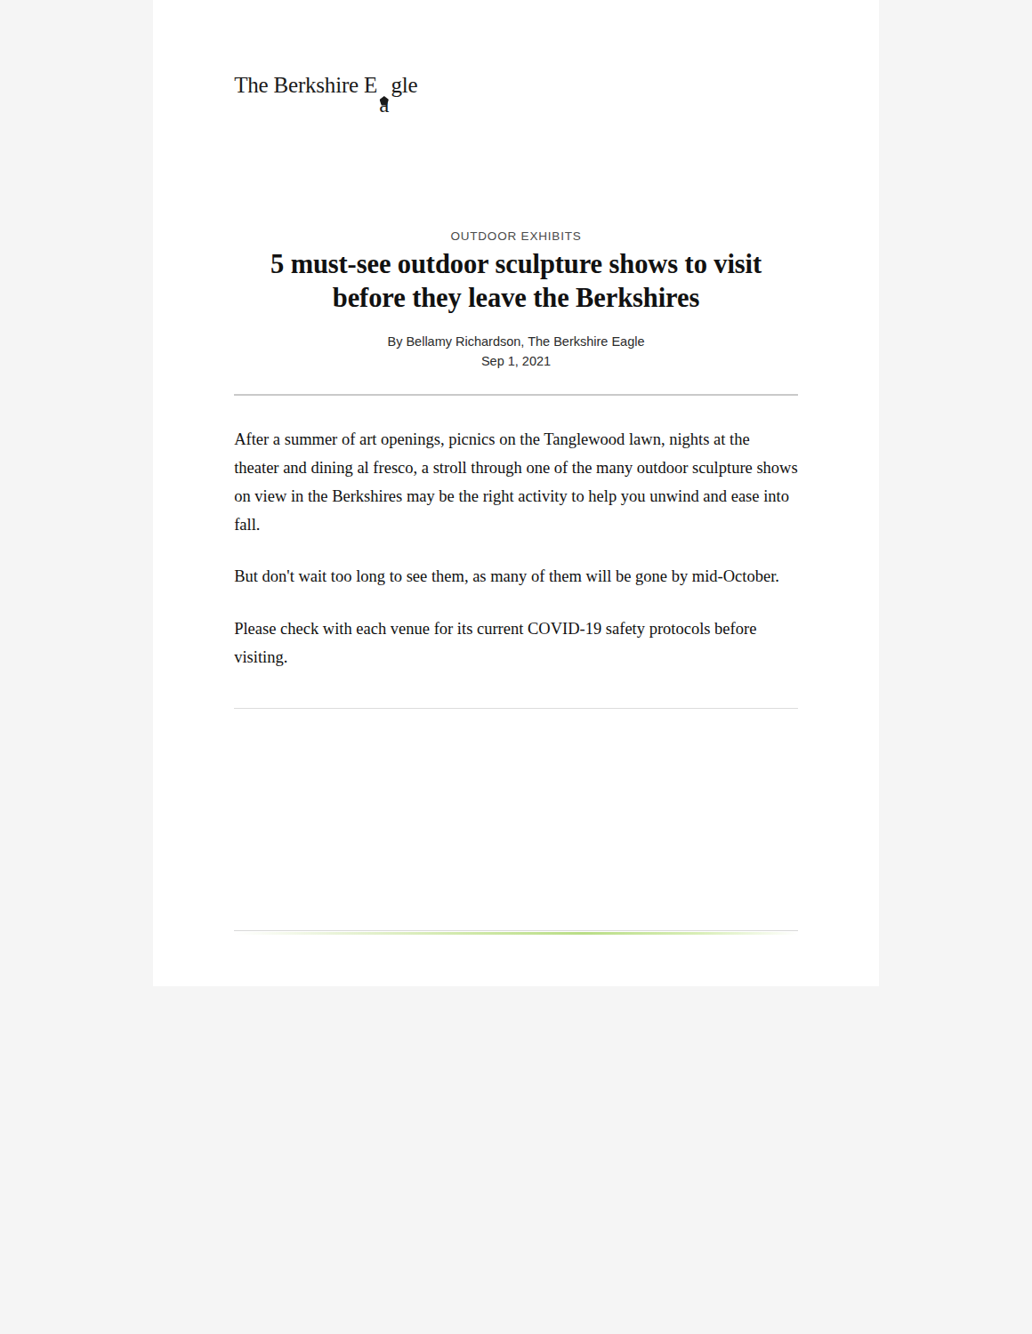The Berkshire E gle
Outdoor Exhibits
5 must-see outdoor sculpture shows to visit before they leave the Berkshires
By Bellamy Richardson, The Berkshire Eagle Sep 1, 2021
After a summer of art openings, picnics on the Tanglewood lawn, nights at the theater and dining al fresco, a stroll through one of the many outdoor sculpture shows on view in the Berkshires may be the right activity to help you unwind and ease into fall.
But don't wait too long to see them, as many of them will be gone by mid-October.
Please check with each venue for its current COVID-19 safety protocols before visiting.